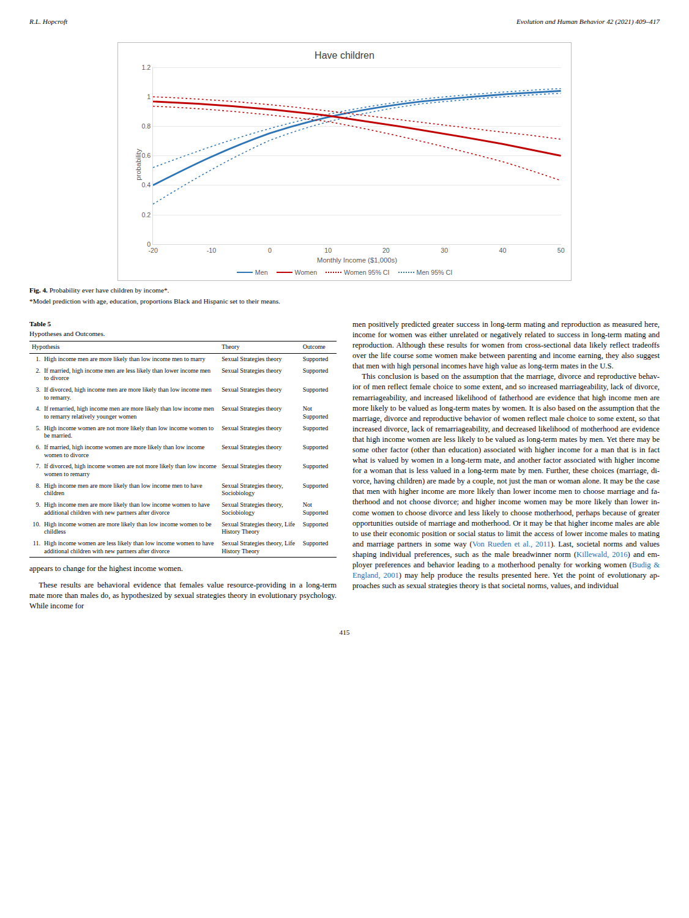R.L. Hopcroft Evolution and Human Behavior 42 (2021) 409–417
Have children
probability
1.2
1
0.8
0.6
0.4
0.2
0
-20
-10
0
10
20
30
40
50
Monthly Income ($1,000s)
Men Women Women 95% CI Men 95% CI
Fig. 4. Probability ever have children by income*.
*Model prediction with age, education, proportions Black and Hispanic set to their means.
Table 5
Hypotheses and Outcomes.
| Hypothesis | Theory | Outcome |
| --- | --- | --- |
| 1. | High income men are more likely than low income men to marry | Sexual Strategies theory | Supported |
| 2. | If married, high income men are less likely than lower income men to divorce | Sexual Strategies theory | Supported |
| 3. | If divorced, high income men are more likely than low income men to remarry. | Sexual Strategies theory | Supported |
| 4. | If remarried, high income men are more likely than low income men to remarry relatively younger women | Sexual Strategies theory | Not Supported |
| 5. | High income women are not more likely than low income women to be married. | Sexual Strategies theory | Supported |
| 6. | If married, high income women are more likely than low income women to divorce | Sexual Strategies theory | Supported |
| 7. | If divorced, high income women are not more likely than low income women to remarry | Sexual Strategies theory | Supported |
| 8. | High income men are more likely than low income men to have children | Sexual Strategies theory, Sociobiology | Supported |
| 9. | High income men are more likely than low income women to have additional children with new partners after divorce | Sexual Strategies theory, Sociobiology | Not Supported |
| 10. | High income women are more likely than low income women to be childless | Sexual Strategies theory, Life History Theory | Supported |
| 11. | High income women are less likely than low income women to have additional children with new partners after divorce | Sexual Strategies theory, Life History Theory | Supported |
appears to change for the highest income women.
These results are behavioral evidence that females value resource-providing in a long-term mate more than males do, as hypothesized by sexual strategies theory in evolutionary psychology. While income for
men positively predicted greater success in long-term mating and reproduction as measured here, income for women was either unrelated or negatively related to success in long-term mating and reproduction. Although these results for women from cross-sectional data likely reflect tradeoffs over the life course some women make between parenting and income earning, they also suggest that men with high personal incomes have high value as long-term mates in the U.S.
This conclusion is based on the assumption that the marriage, divorce and reproductive behavior of men reflect female choice to some extent, and so increased marriageability, lack of divorce, remarriageability, and increased likelihood of fatherhood are evidence that high income men are more likely to be valued as long-term mates by women. It is also based on the assumption that the marriage, divorce and reproductive behavior of women reflect male choice to some extent, so that increased divorce, lack of remarriageability, and decreased likelihood of motherhood are evidence that high income women are less likely to be valued as long-term mates by men. Yet there may be some other factor (other than education) associated with higher income for a man that is in fact what is valued by women in a long-term mate, and another factor associated with higher income for a woman that is less valued in a long-term mate by men. Further, these choices (marriage, divorce, having children) are made by a couple, not just the man or woman alone. It may be the case that men with higher income are more likely than lower income men to choose marriage and fatherhood and not choose divorce; and higher income women may be more likely than lower income women to choose divorce and less likely to choose motherhood, perhaps because of greater opportunities outside of marriage and motherhood. Or it may be that higher income males are able to use their economic position or social status to limit the access of lower income males to mating and marriage partners in some way (Von Rueden et al., 2011). Last, societal norms and values shaping individual preferences, such as the male breadwinner norm (Killewald, 2016) and employer preferences and behavior leading to a motherhood penalty for working women (Budig & England, 2001) may help produce the results presented here. Yet the point of evolutionary approaches such as sexual strategies theory is that societal norms, values, and individual
415